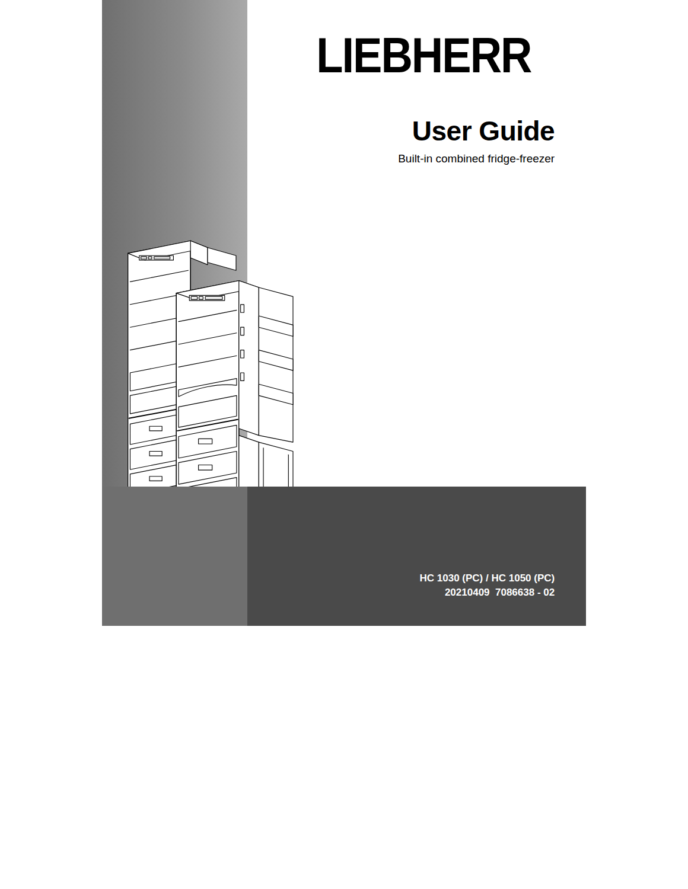LIEBHERR
User Guide
Built-in combined fridge-freezer
HC 1030 (PC) / HC 1050 (PC)
20210409 7086638 - 02